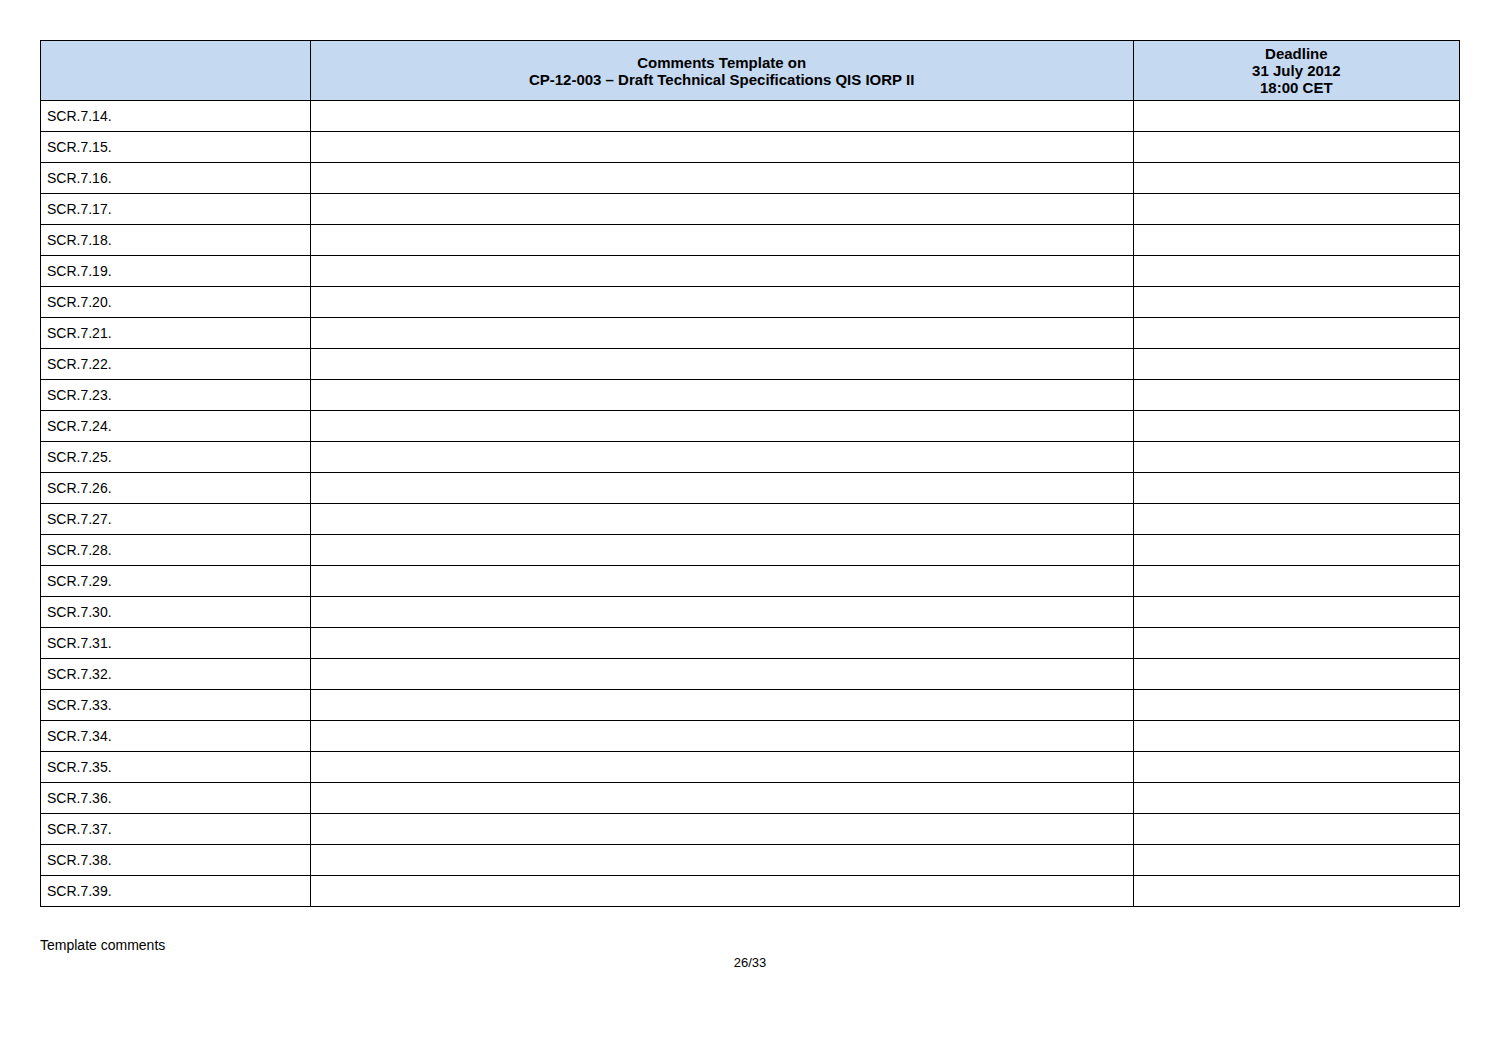| | Comments Template on CP-12-003 – Draft Technical Specifications QIS IORP II | Deadline 31 July 2012 18:00 CET |
| --- | --- | --- |
| SCR.7.14. | | |
| SCR.7.15. | | |
| SCR.7.16. | | |
| SCR.7.17. | | |
| SCR.7.18. | | |
| SCR.7.19. | | |
| SCR.7.20. | | |
| SCR.7.21. | | |
| SCR.7.22. | | |
| SCR.7.23. | | |
| SCR.7.24. | | |
| SCR.7.25. | | |
| SCR.7.26. | | |
| SCR.7.27. | | |
| SCR.7.28. | | |
| SCR.7.29. | | |
| SCR.7.30. | | |
| SCR.7.31. | | |
| SCR.7.32. | | |
| SCR.7.33. | | |
| SCR.7.34. | | |
| SCR.7.35. | | |
| SCR.7.36. | | |
| SCR.7.37. | | |
| SCR.7.38. | | |
| SCR.7.39. | | |
Template comments
26/33